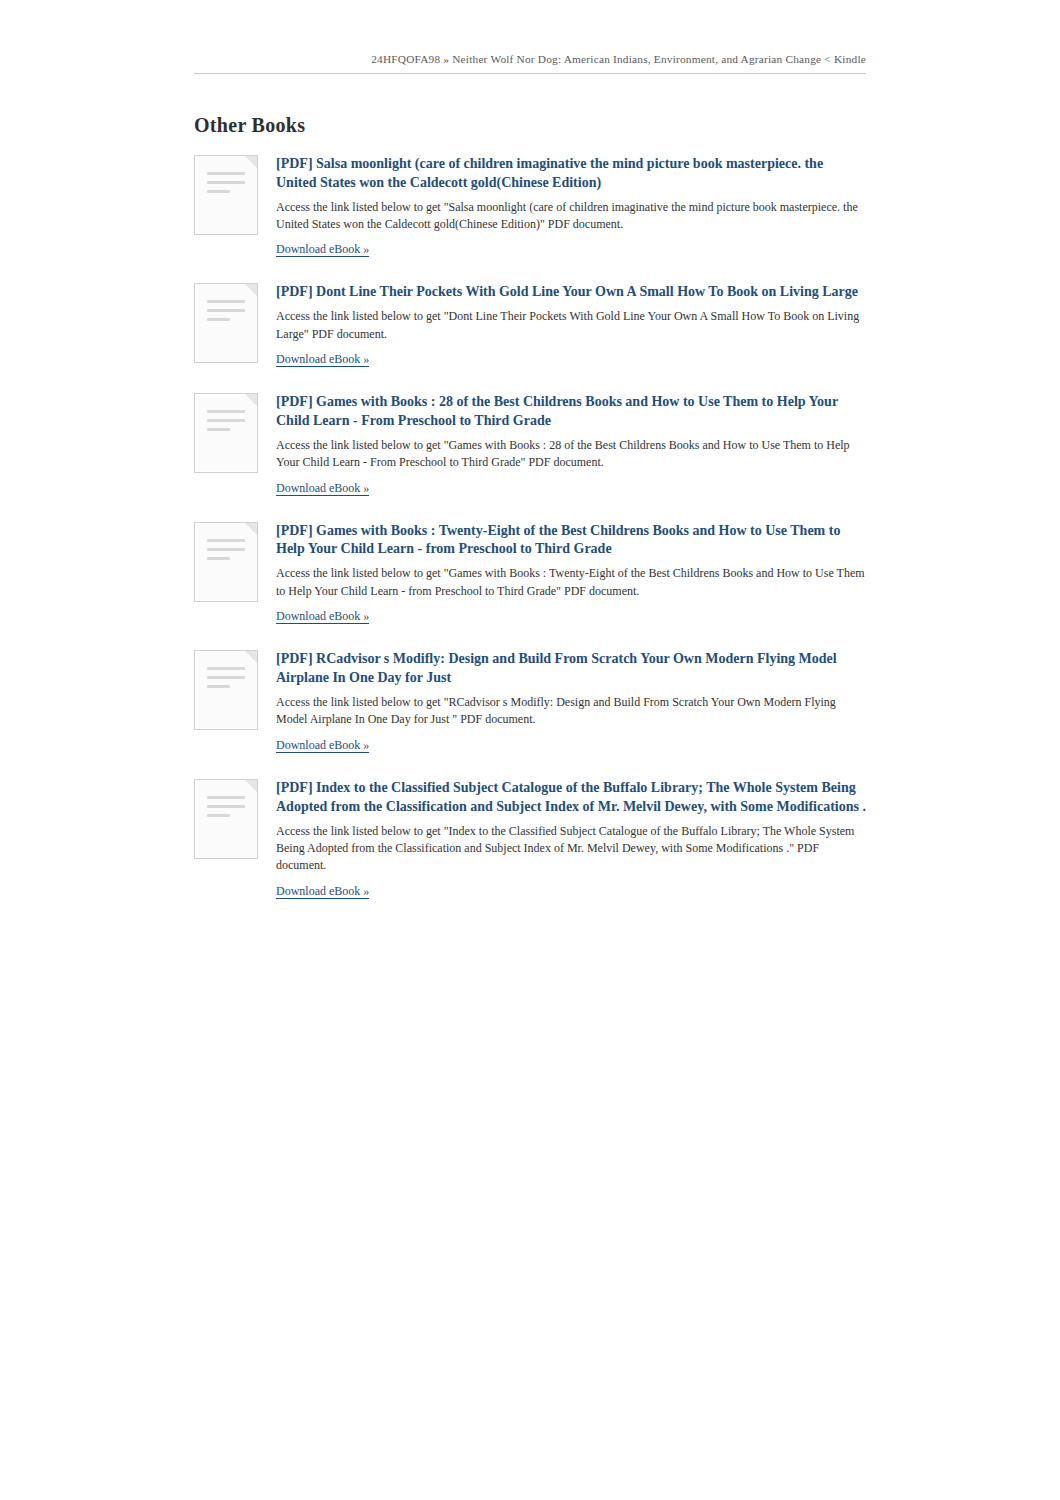24HFQOFA98 » Neither Wolf Nor Dog: American Indians, Environment, and Agrarian Change < Kindle
Other Books
[PDF] Salsa moonlight (care of children imaginative the mind picture book masterpiece. the United States won the Caldecott gold(Chinese Edition)
Access the link listed below to get "Salsa moonlight (care of children imaginative the mind picture book masterpiece. the United States won the Caldecott gold(Chinese Edition)" PDF document.
Download eBook »
[PDF] Dont Line Their Pockets With Gold Line Your Own A Small How To Book on Living Large
Access the link listed below to get "Dont Line Their Pockets With Gold Line Your Own A Small How To Book on Living Large" PDF document.
Download eBook »
[PDF] Games with Books : 28 of the Best Childrens Books and How to Use Them to Help Your Child Learn - From Preschool to Third Grade
Access the link listed below to get "Games with Books : 28 of the Best Childrens Books and How to Use Them to Help Your Child Learn - From Preschool to Third Grade" PDF document.
Download eBook »
[PDF] Games with Books : Twenty-Eight of the Best Childrens Books and How to Use Them to Help Your Child Learn - from Preschool to Third Grade
Access the link listed below to get "Games with Books : Twenty-Eight of the Best Childrens Books and How to Use Them to Help Your Child Learn - from Preschool to Third Grade" PDF document.
Download eBook »
[PDF] RCadvisor s Modifly: Design and Build From Scratch Your Own Modern Flying Model Airplane In One Day for Just
Access the link listed below to get "RCadvisor s Modifly: Design and Build From Scratch Your Own Modern Flying Model Airplane In One Day for Just " PDF document.
Download eBook »
[PDF] Index to the Classified Subject Catalogue of the Buffalo Library; The Whole System Being Adopted from the Classification and Subject Index of Mr. Melvil Dewey, with Some Modifications .
Access the link listed below to get "Index to the Classified Subject Catalogue of the Buffalo Library; The Whole System Being Adopted from the Classification and Subject Index of Mr. Melvil Dewey, with Some Modifications ." PDF document.
Download eBook »